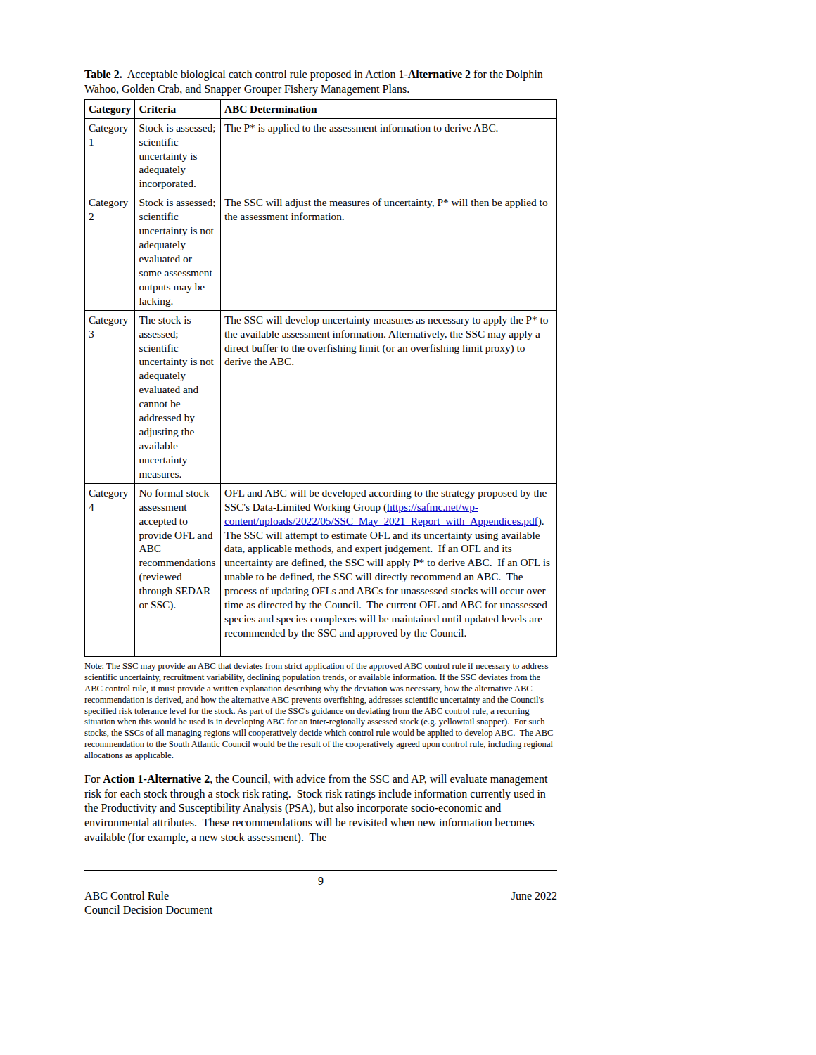Table 2. Acceptable biological catch control rule proposed in Action 1-Alternative 2 for the Dolphin Wahoo, Golden Crab, and Snapper Grouper Fishery Management Plans.
| Category | Criteria | ABC Determination |
| --- | --- | --- |
| Category 1 | Stock is assessed; scientific uncertainty is adequately incorporated. | The P* is applied to the assessment information to derive ABC. |
| Category 2 | Stock is assessed; scientific uncertainty is not adequately evaluated or some assessment outputs may be lacking. | The SSC will adjust the measures of uncertainty, P* will then be applied to the assessment information. |
| Category 3 | The stock is assessed; scientific uncertainty is not adequately evaluated and cannot be addressed by adjusting the available uncertainty measures. | The SSC will develop uncertainty measures as necessary to apply the P* to the available assessment information. Alternatively, the SSC may apply a direct buffer to the overfishing limit (or an overfishing limit proxy) to derive the ABC. |
| Category 4 | No formal stock assessment accepted to provide OFL and ABC recommendations (reviewed through SEDAR or SSC). | OFL and ABC will be developed according to the strategy proposed by the SSC's Data-Limited Working Group ( https://safmc.net/wp-content/uploads/2022/05/SSC_May_2021_Report_with_Appendices.pdf ). The SSC will attempt to estimate OFL and its uncertainty using available data, applicable methods, and expert judgement. If an OFL and its uncertainty are defined, the SSC will apply P* to derive ABC. If an OFL is unable to be defined, the SSC will directly recommend an ABC. The process of updating OFLs and ABCs for unassessed stocks will occur over time as directed by the Council. The current OFL and ABC for unassessed species and species complexes will be maintained until updated levels are recommended by the SSC and approved by the Council. |
Note: The SSC may provide an ABC that deviates from strict application of the approved ABC control rule if necessary to address scientific uncertainty, recruitment variability, declining population trends, or available information. If the SSC deviates from the ABC control rule, it must provide a written explanation describing why the deviation was necessary, how the alternative ABC recommendation is derived, and how the alternative ABC prevents overfishing, addresses scientific uncertainty and the Council's specified risk tolerance level for the stock. As part of the SSC's guidance on deviating from the ABC control rule, a recurring situation when this would be used is in developing ABC for an inter-regionally assessed stock (e.g. yellowtail snapper). For such stocks, the SSCs of all managing regions will cooperatively decide which control rule would be applied to develop ABC. The ABC recommendation to the South Atlantic Council would be the result of the cooperatively agreed upon control rule, including regional allocations as applicable.
For Action 1-Alternative 2, the Council, with advice from the SSC and AP, will evaluate management risk for each stock through a stock risk rating. Stock risk ratings include information currently used in the Productivity and Susceptibility Analysis (PSA), but also incorporate socio-economic and environmental attributes. These recommendations will be revisited when new information becomes available (for example, a new stock assessment). The
9
ABC Control Rule
Council Decision Document
June 2022